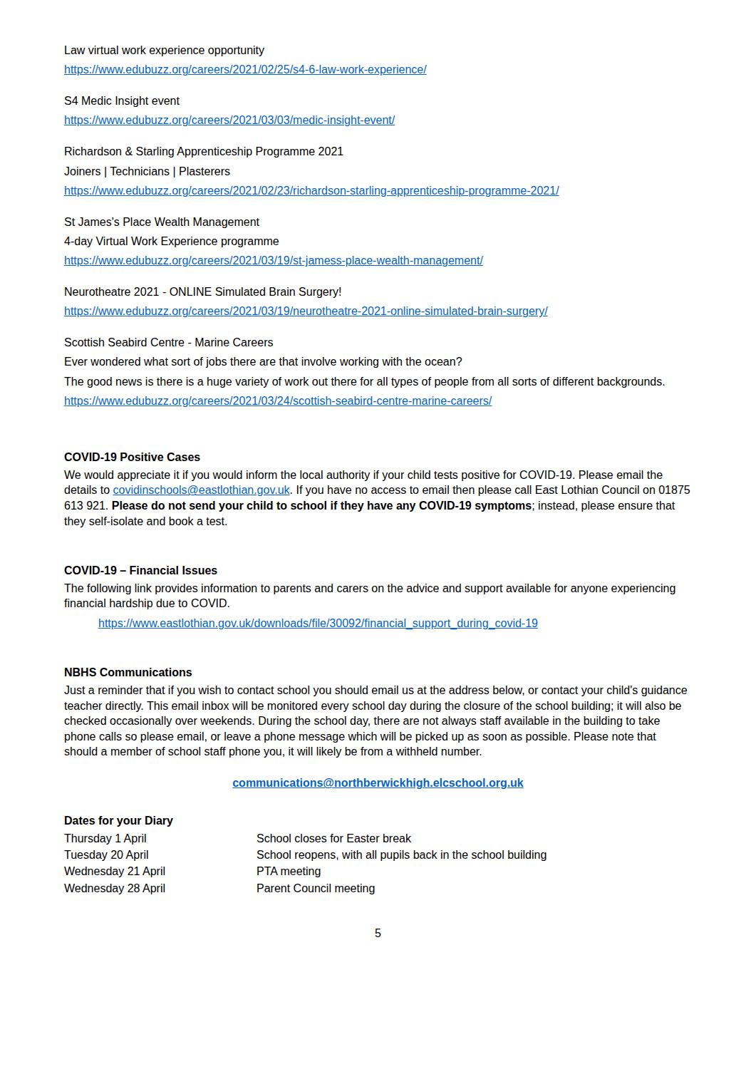Law virtual work experience opportunity
https://www.edubuzz.org/careers/2021/02/25/s4-6-law-work-experience/
S4 Medic Insight event
https://www.edubuzz.org/careers/2021/03/03/medic-insight-event/
Richardson & Starling Apprenticeship Programme 2021
Joiners | Technicians | Plasterers
https://www.edubuzz.org/careers/2021/02/23/richardson-starling-apprenticeship-programme-2021/
St James's Place Wealth Management
4-day Virtual Work Experience programme
https://www.edubuzz.org/careers/2021/03/19/st-jamess-place-wealth-management/
Neurotheatre 2021 - ONLINE Simulated Brain Surgery!
https://www.edubuzz.org/careers/2021/03/19/neurotheatre-2021-online-simulated-brain-surgery/
Scottish Seabird Centre - Marine Careers
Ever wondered what sort of jobs there are that involve working with the ocean?
The good news is there is a huge variety of work out there for all types of people from all sorts of different backgrounds.
https://www.edubuzz.org/careers/2021/03/24/scottish-seabird-centre-marine-careers/
COVID-19 Positive Cases
We would appreciate it if you would inform the local authority if your child tests positive for COVID-19. Please email the details to covidinschools@eastlothian.gov.uk. If you have no access to email then please call East Lothian Council on 01875 613 921. Please do not send your child to school if they have any COVID-19 symptoms; instead, please ensure that they self-isolate and book a test.
COVID-19 – Financial Issues
The following link provides information to parents and carers on the advice and support available for anyone experiencing financial hardship due to COVID.
https://www.eastlothian.gov.uk/downloads/file/30092/financial_support_during_covid-19
NBHS Communications
Just a reminder that if you wish to contact school you should email us at the address below, or contact your child's guidance teacher directly. This email inbox will be monitored every school day during the closure of the school building; it will also be checked occasionally over weekends. During the school day, there are not always staff available in the building to take phone calls so please email, or leave a phone message which will be picked up as soon as possible. Please note that should a member of school staff phone you, it will likely be from a withheld number.
communications@northberwickhigh.elcschool.org.uk
Dates for your Diary
| Thursday 1 April | School closes for Easter break |
| Tuesday 20 April | School reopens, with all pupils back in the school building |
| Wednesday 21 April | PTA meeting |
| Wednesday 28 April | Parent Council meeting |
5